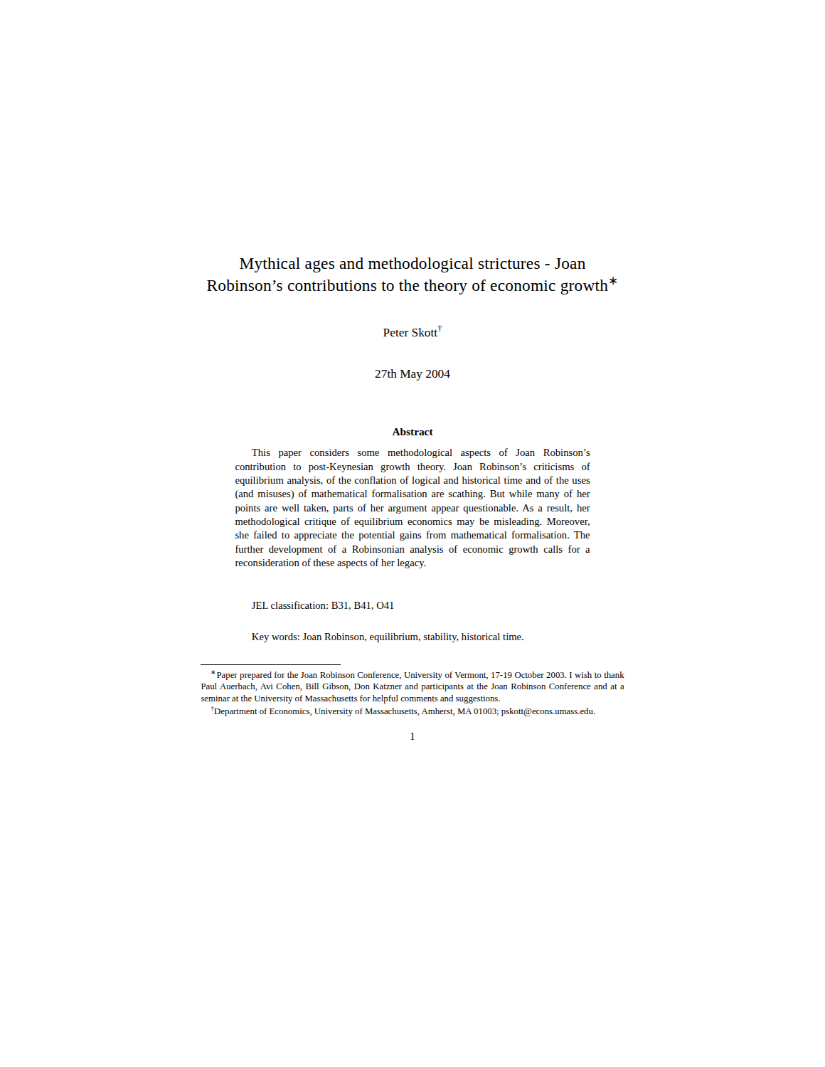Mythical ages and methodological strictures - Joan
Robinson’s contributions to the theory of economic growth∗
Peter Skott†
27th May 2004
Abstract
This paper considers some methodological aspects of Joan Robinson’s contribution to post-Keynesian growth theory. Joan Robinson’s criticisms of equilibrium analysis, of the conflation of logical and historical time and of the uses (and misuses) of mathematical formalisation are scathing. But while many of her points are well taken, parts of her argument appear questionable. As a result, her methodological critique of equilibrium economics may be misleading. Moreover, she failed to appreciate the potential gains from mathematical formalisation. The further development of a Robinsonian analysis of economic growth calls for a reconsideration of these aspects of her legacy.
JEL classification: B31, B41, O41
Key words: Joan Robinson, equilibrium, stability, historical time.
∗Paper prepared for the Joan Robinson Conference, University of Vermont, 17-19 October 2003. I wish to thank Paul Auerbach, Avi Cohen, Bill Gibson, Don Katzner and participants at the Joan Robinson Conference and at a seminar at the University of Massachusetts for helpful comments and suggestions.
†Department of Economics, University of Massachusetts, Amherst, MA 01003; pskott@econs.umass.edu.
1